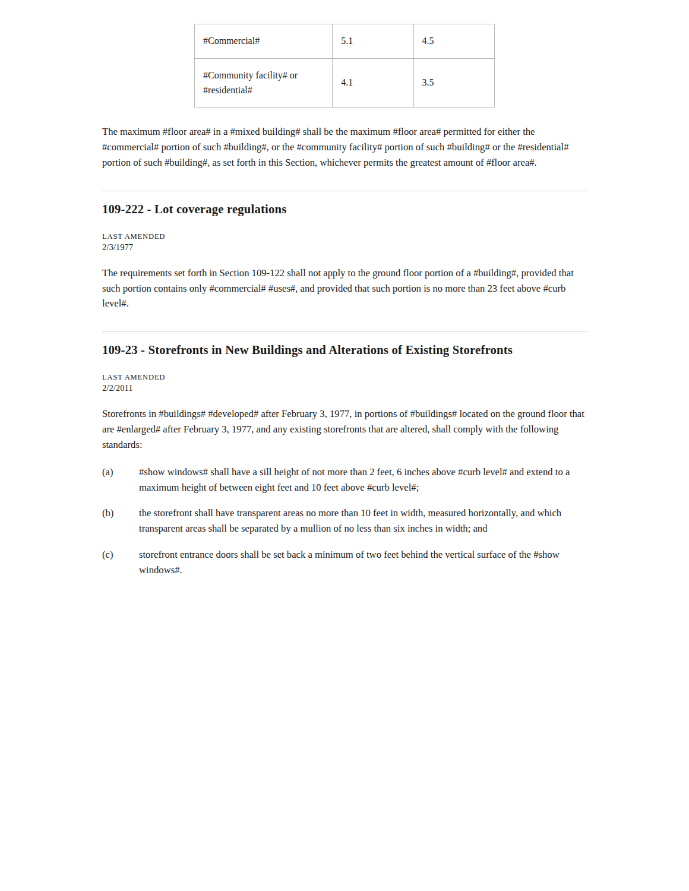| #Commercial# | 5.1 | 4.5 |
| #Community facility# or #residential# | 4.1 | 3.5 |
The maximum #floor area# in a #mixed building# shall be the maximum #floor area# permitted for either the #commercial# portion of such #building#, or the #community facility# portion of such #building# or the #residential# portion of such #building#, as set forth in this Section, whichever permits the greatest amount of #floor area#.
109-222 - Lot coverage regulations
Last Amended 2/3/1977
The requirements set forth in Section 109-122 shall not apply to the ground floor portion of a #building#, provided that such portion contains only #commercial# #uses#, and provided that such portion is no more than 23 feet above #curb level#.
109-23 - Storefronts in New Buildings and Alterations of Existing Storefronts
Last Amended 2/2/2011
Storefronts in #buildings# #developed# after February 3, 1977, in portions of #buildings# located on the ground floor that are #enlarged# after February 3, 1977, and any existing storefronts that are altered, shall comply with the following standards:
(a)#show windows# shall have a sill height of not more than 2 feet, 6 inches above #curb level# and extend to a maximum height of between eight feet and 10 feet above #curb level#;
(b) the storefront shall have transparent areas no more than 10 feet in width, measured horizontally, and which transparent areas shall be separated by a mullion of no less than six inches in width; and
(c) storefront entrance doors shall be set back a minimum of two feet behind the vertical surface of the #show windows#.